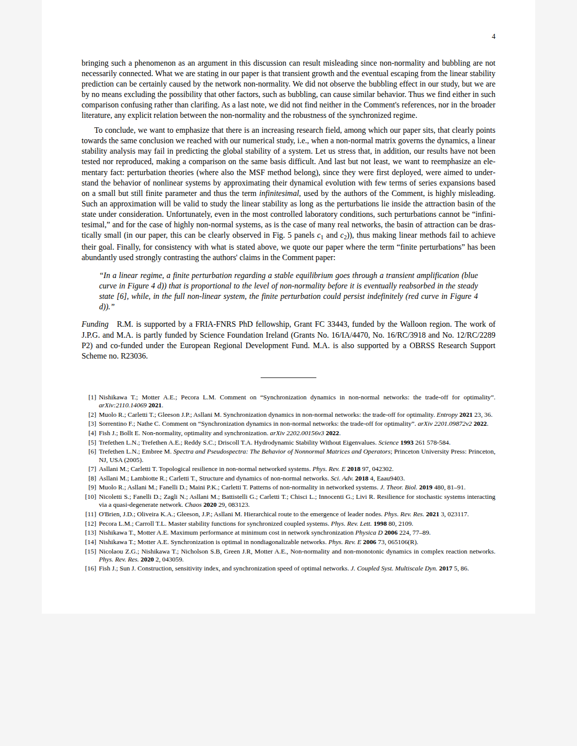4
bringing such a phenomenon as an argument in this discussion can result misleading since non-normality and bubbling are not necessarily connected. What we are stating in our paper is that transient growth and the eventual escaping from the linear stability prediction can be certainly caused by the network non-normality. We did not observe the bubbling effect in our study, but we are by no means excluding the possibility that other factors, such as bubbling, can cause similar behavior. Thus we find either in such comparison confusing rather than clarifing. As a last note, we did not find neither in the Comment's references, nor in the broader literature, any explicit relation between the non-normality and the robustness of the synchronized regime.
To conclude, we want to emphasize that there is an increasing research field, among which our paper sits, that clearly points towards the same conclusion we reached with our numerical study, i.e., when a non-normal matrix governs the dynamics, a linear stability analysis may fail in predicting the global stability of a system. Let us stress that, in addition, our results have not been tested nor reproduced, making a comparison on the same basis difficult. And last but not least, we want to reemphasize an elementary fact: perturbation theories (where also the MSF method belong), since they were first deployed, were aimed to understand the behavior of nonlinear systems by approximating their dynamical evolution with few terms of series expansions based on a small but still finite parameter and thus the term infinitesimal, used by the authors of the Comment, is highly misleading. Such an approximation will be valid to study the linear stability as long as the perturbations lie inside the attraction basin of the state under consideration. Unfortunately, even in the most controlled laboratory conditions, such perturbations cannot be “infinitesimal,” and for the case of highly non-normal systems, as is the case of many real networks, the basin of attraction can be drastically small (in our paper, this can be clearly observed in Fig. 5 panels c1 and c2)), thus making linear methods fail to achieve their goal. Finally, for consistency with what is stated above, we quote our paper where the term “finite perturbations” has been abundantly used strongly contrasting the authors' claims in the Comment paper:
“In a linear regime, a finite perturbation regarding a stable equilibrium goes through a transient amplification (blue curve in Figure 4 d)) that is proportional to the level of non-normality before it is eventually reabsorbed in the steady state [6], while, in the full non-linear system, the finite perturbation could persist indefinitely (red curve in Figure 4 d)).”
Funding R.M. is supported by a FRIA-FNRS PhD fellowship, Grant FC 33443, funded by the Walloon region. The work of J.P.G. and M.A. is partly funded by Science Foundation Ireland (Grants No. 16/IA/4470, No. 16/RC/3918 and No. 12/RC/2289 P2) and co-funded under the European Regional Development Fund. M.A. is also supported by a OBRSS Research Support Scheme no. R23036.
[1] Nishikawa T.; Motter A.E.; Pecora L.M. Comment on “Synchronization dynamics in non-normal networks: the trade-off for optimality”. arXiv:2110.14069 2021.
[2] Muolo R.; Carletti T.; Gleeson J.P.; Asllani M. Synchronization dynamics in non-normal networks: the trade-off for optimality. Entropy 2021 23, 36.
[3] Sorrentino F.; Nathe C. Comment on “Synchronization dynamics in non-normal networks: the trade-off for optimality”. arXiv 2201.09872v2 2022.
[4] Fish J.; Bollt E. Non-normality, optimality and synchronization. arXiv 2202.00156v3 2022.
[5] Trefethen L.N.; Trefethen A.E.; Reddy S.C.; Driscoll T.A. Hydrodynamic Stability Without Eigenvalues. Science 1993 261 578-584.
[6] Trefethen L.N.; Embree M. Spectra and Pseudospectra: The Behavior of Nonnormal Matrices and Operators; Princeton University Press: Princeton, NJ, USA (2005).
[7] Asllani M.; Carletti T. Topological resilience in non-normal networked systems. Phys. Rev. E 2018 97, 042302.
[8] Asllani M.; Lambiotte R.; Carletti T., Structure and dynamics of non-normal networks. Sci. Adv. 2018 4, Eaau9403.
[9] Muolo R.; Asllani M.; Fanelli D.; Maini P.K.; Carletti T. Patterns of non-normality in networked systems. J. Theor. Biol. 2019 480, 81–91.
[10] Nicoletti S.; Fanelli D.; Zagli N.; Asllani M.; Battistelli G.; Carletti T.; Chisci L.; Innocenti G.; Livi R. Resilience for stochastic systems interacting via a quasi-degenerate network. Chaos 2020 29, 083123.
[11] O'Brien, J.D.; Oliveira K.A.; Gleeson, J.P.; Asllani M. Hierarchical route to the emergence of leader nodes. Phys. Rev. Res. 2021 3, 023117.
[12] Pecora L.M.; Carroll T.L. Master stability functions for synchronized coupled systems. Phys. Rev. Lett. 1998 80, 2109.
[13] Nishikawa T., Motter A.E. Maximum performance at minimum cost in network synchronization Physica D 2006 224, 77–89.
[14] Nishikawa T.; Motter A.E. Synchronization is optimal in nondiagonalizable networks. Phys. Rev. E 2006 73, 065106(R).
[15] Nicolaou Z.G.; Nishikawa T.; Nicholson S.B, Green J.R, Motter A.E., Non-normality and non-monotonic dynamics in complex reaction networks. Phys. Rev. Res. 2020 2, 043059.
[16] Fish J.; Sun J. Construction, sensitivity index, and synchronization speed of optimal networks. J. Coupled Syst. Multiscale Dyn. 2017 5, 86.